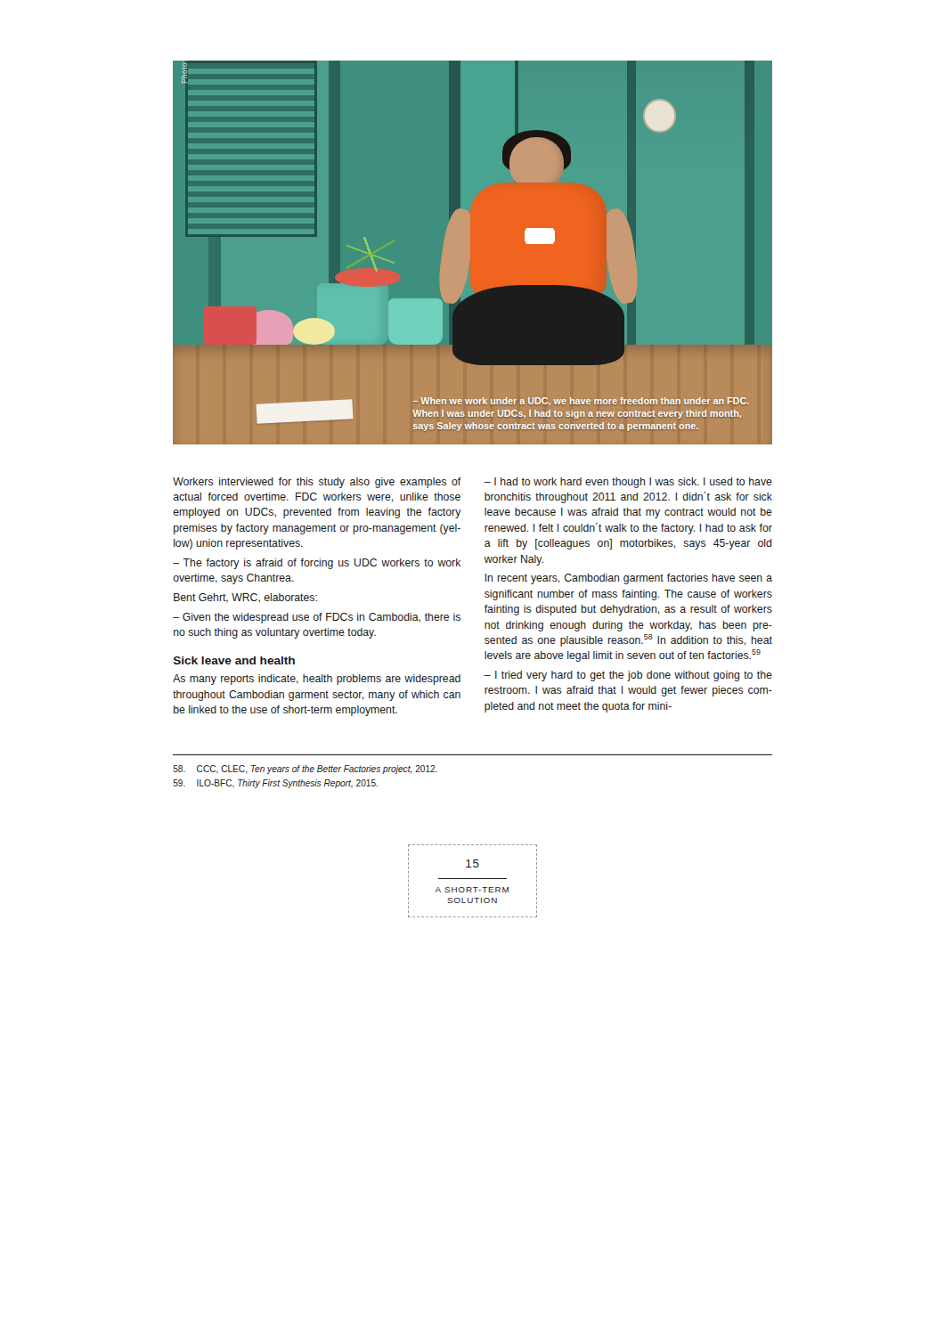Photo: CCC/CLEC
– When we work under a UDC, we have more freedom than under an FDC. When I was under UDCs, I had to sign a new contract every third month, says Saley whose contract was converted to a permanent one.
Workers interviewed for this study also give examples of actual forced overtime. FDC workers were, unlike those employed on UDCs, prevented from leaving the factory premises by factory management or pro-management (yellow) union representatives.
– The factory is afraid of forcing us UDC workers to work overtime, says Chantrea.
Bent Gehrt, WRC, elaborates:
– Given the widespread use of FDCs in Cambodia, there is no such thing as voluntary overtime today.
Sick leave and health
As many reports indicate, health problems are widespread throughout Cambodian garment sector, many of which can be linked to the use of short-term employment.
– I had to work hard even though I was sick. I used to have bronchitis throughout 2011 and 2012. I didn´t ask for sick leave because I was afraid that my contract would not be renewed. I felt I couldn´t walk to the factory. I had to ask for a lift by [colleagues on] motorbikes, says 45-year old worker Naly.
In recent years, Cambodian garment factories have seen a significant number of mass fainting. The cause of workers fainting is disputed but dehydration, as a result of workers not drinking enough during the workday, has been presented as one plausible reason.58 In addition to this, heat levels are above legal limit in seven out of ten factories.59
– I tried very hard to get the job done without going to the restroom. I was afraid that I would get fewer pieces completed and not meet the quota for mini-
58. CCC, CLEC, Ten years of the Better Factories project, 2012.
59. ILO-BFC, Thirty First Synthesis Report, 2015.
15
A SHORT-TERM
SOLUTION